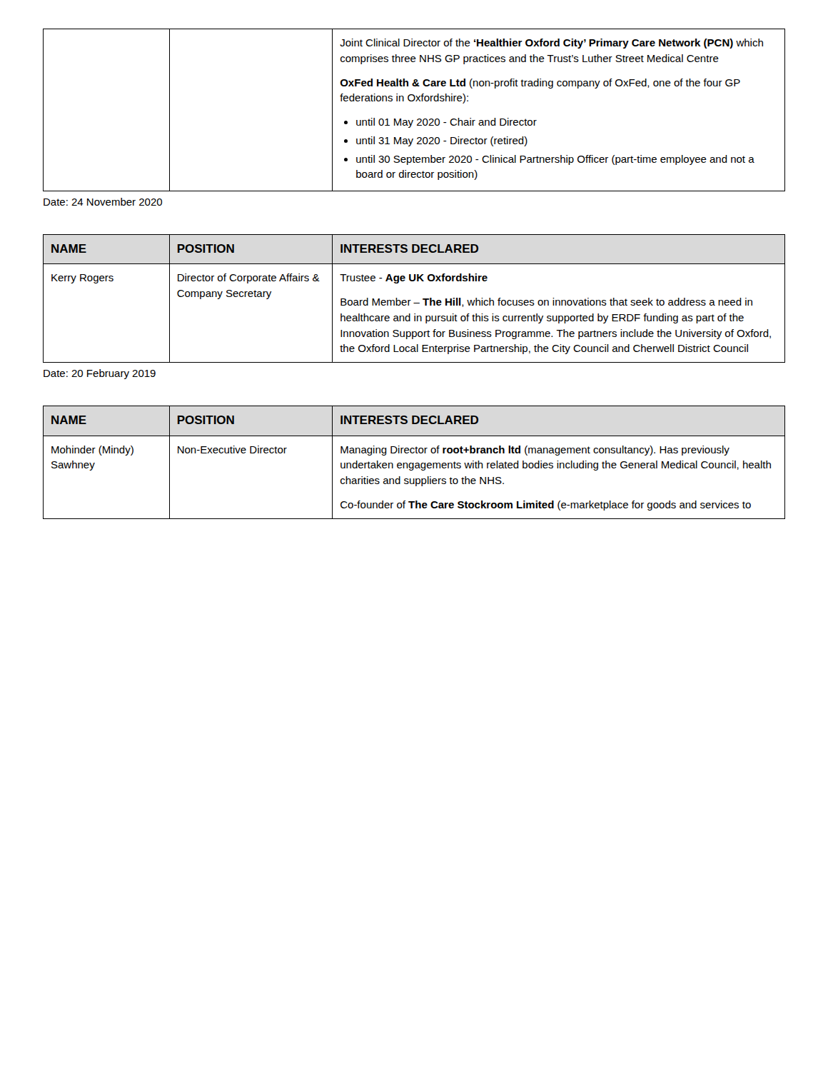| | | Joint Clinical Director of the ‘Healthier Oxford City’ Primary Care Network (PCN) which comprises three NHS GP practices and the Trust’s Luther Street Medical Centre OxFed Health & Care Ltd (non-profit trading company of OxFed, one of the four GP federations in Oxfordshire): until 01 May 2020 - Chair and Director until 31 May 2020 - Director (retired) until 30 September 2020 - Clinical Partnership Officer (part-time employee and not a board or director position) |
Date: 24 November 2020
| NAME | POSITION | INTERESTS DECLARED |
| --- | --- | --- |
| Kerry Rogers | Director of Corporate Affairs & Company Secretary | Trustee - Age UK Oxfordshire Board Member – The Hill , which focuses on innovations that seek to address a need in healthcare and in pursuit of this is currently supported by ERDF funding as part of the Innovation Support for Business Programme. The partners include the University of Oxford, the Oxford Local Enterprise Partnership, the City Council and Cherwell District Council |
Date: 20 February 2019
| NAME | POSITION | INTERESTS DECLARED |
| --- | --- | --- |
| Mohinder (Mindy) Sawhney | Non-Executive Director | Managing Director of root+branch ltd (management consultancy). Has previously undertaken engagements with related bodies including the General Medical Council, health charities and suppliers to the NHS. Co-founder of The Care Stockroom Limited (e-marketplace for goods and services to |